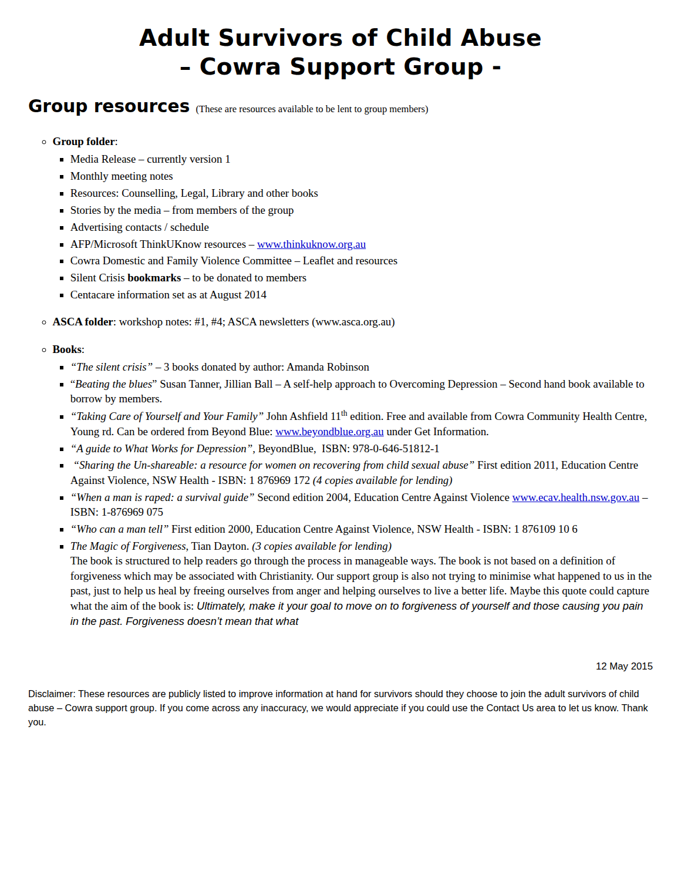Adult Survivors of Child Abuse
– Cowra Support Group -
Group resources (These are resources available to be lent to group members)
Group folder:
Media Release – currently version 1
Monthly meeting notes
Resources: Counselling, Legal, Library and other books
Stories by the media – from members of the group
Advertising contacts / schedule
AFP/Microsoft ThinkUKnow resources – www.thinkuknow.org.au
Cowra Domestic and Family Violence Committee – Leaflet and resources
Silent Crisis bookmarks – to be donated to members
Centacare information set as at August 2014
ASCA folder: workshop notes: #1, #4; ASCA newsletters (www.asca.org.au)
Books:
“The silent crisis” – 3 books donated by author: Amanda Robinson
“Beating the blues” Susan Tanner, Jillian Ball – A self-help approach to Overcoming Depression – Second hand book available to borrow by members.
“Taking Care of Yourself and Your Family” John Ashfield 11th edition. Free and available from Cowra Community Health Centre, Young rd. Can be ordered from Beyond Blue: www.beyondblue.org.au under Get Information.
“A guide to What Works for Depression”, BeyondBlue, ISBN: 978-0-646-51812-1
“Sharing the Un-shareable: a resource for women on recovering from child sexual abuse” First edition 2011, Education Centre Against Violence, NSW Health - ISBN: 1 876969 172 (4 copies available for lending)
“When a man is raped: a survival guide” Second edition 2004, Education Centre Against Violence www.ecav.health.nsw.gov.au – ISBN: 1-876969 075
“Who can a man tell” First edition 2000, Education Centre Against Violence, NSW Health - ISBN: 1 876109 10 6
The Magic of Forgiveness, Tian Dayton. (3 copies available for lending)
The book is structured to help readers go through the process in manageable ways. The book is not based on a definition of forgiveness which may be associated with Christianity. Our support group is also not trying to minimise what happened to us in the past, just to help us heal by freeing ourselves from anger and helping ourselves to live a better life. Maybe this quote could capture what the aim of the book is: Ultimately, make it your goal to move on to forgiveness of yourself and those causing you pain in the past. Forgiveness doesn’t mean that what
12 May 2015
Disclaimer: These resources are publicly listed to improve information at hand for survivors should they choose to join the adult survivors of child abuse – Cowra support group. If you come across any inaccuracy, we would appreciate if you could use the Contact Us area to let us know. Thank you.